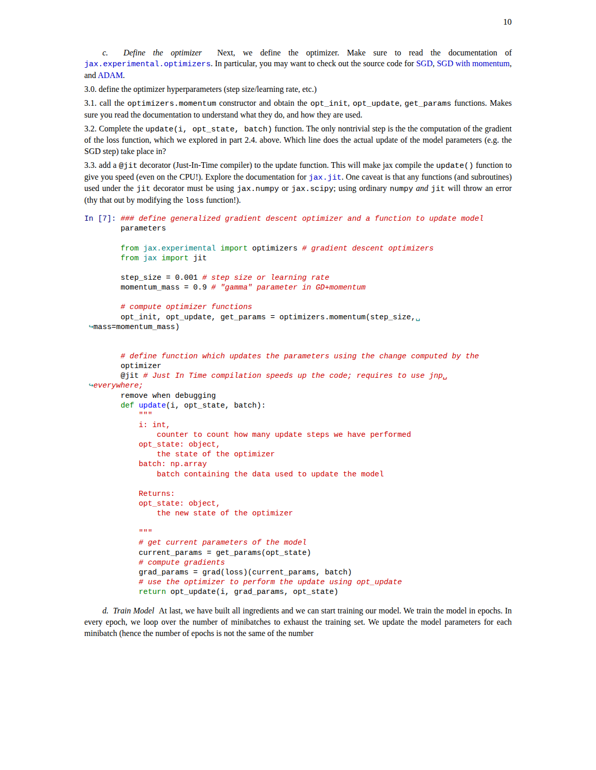10
c. Define the optimizer Next, we define the optimizer. Make sure to read the documentation of jax.experimental.optimizers. In particular, you may want to check out the source code for SGD, SGD with momentum, and ADAM.
3.0. define the optimizer hyperparameters (step size/learning rate, etc.)
3.1. call the optimizers.momentum constructor and obtain the opt_init, opt_update, get_params functions. Makes sure you read the documentation to understand what they do, and how they are used.
3.2. Complete the update(i, opt_state, batch) function. The only nontrivial step is the the computation of the gradient of the loss function, which we explored in part 2.4. above. Which line does the actual update of the model parameters (e.g. the SGD step) take place in?
3.3. add a @jit decorator (Just-In-Time compiler) to the update function. This will make jax compile the update() function to give you speed (even on the CPU!). Explore the documentation for jax.jit. One caveat is that any functions (and subroutines) used under the jit decorator must be using jax.numpy or jax.scipy; using ordinary numpy and jit will throw an error (thy that out by modifying the loss function!).
In [7]: ### define generalized gradient descent optimizer and a function to update model parameters from jax.experimental import optimizers # gradient descent optimizers from jax import jit step_size = 0.001 # step size or learning rate momentum_mass = 0.9 # "gamma" parameter in GD+momentum # compute optimizer functions opt_init, opt_update, get_params = optimizers.momentum(step_size,␣ ↪mass=momentum_mass) # define function which updates the parameters using the change computed by the optimizer @jit # Just In Time compilation speeds up the code; requires to use jnp␣ ↪everywhere; remove when debugging def update(i, opt_state, batch): """ i: int, counter to count how many update steps we have performed opt_state: object, the state of the optimizer batch: np.array batch containing the data used to update the model Returns: opt_state: object, the new state of the optimizer """ # get current parameters of the model current_params = get_params(opt_state) # compute gradients grad_params = grad(loss)(current_params, batch) # use the optimizer to perform the update using opt_update return opt_update(i, grad_params, opt_state)
d. Train Model At last, we have built all ingredients and we can start training our model. We train the model in epochs. In every epoch, we loop over the number of minibatches to exhaust the training set. We update the model parameters for each minibatch (hence the number of epochs is not the same of the number